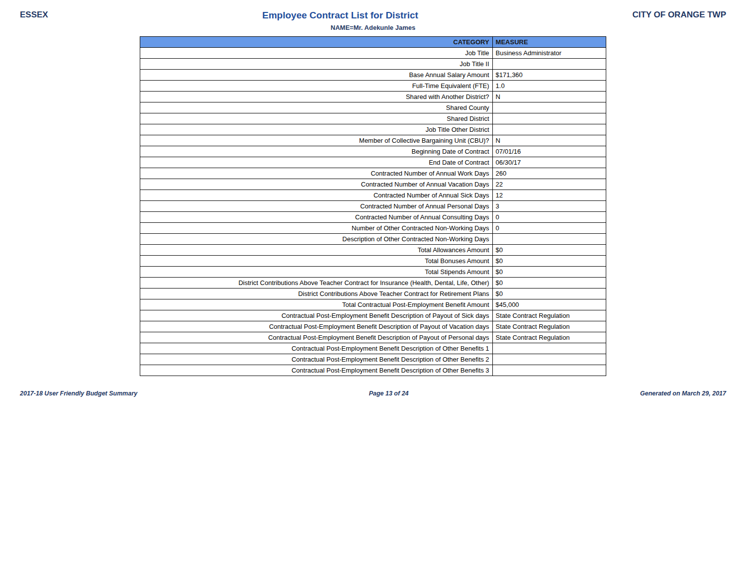ESSEX
Employee Contract List for District
CITY OF ORANGE TWP
NAME=Mr. Adekunle James
| CATEGORY | MEASURE |
| --- | --- |
| Job Title | Business Administrator |
| Job Title II | |
| Base Annual Salary Amount | $171,360 |
| Full-Time Equivalent (FTE) | 1.0 |
| Shared with Another District? | N |
| Shared County | |
| Shared District | |
| Job Title Other District | |
| Member of Collective Bargaining Unit (CBU)? | N |
| Beginning Date of Contract | 07/01/16 |
| End Date of Contract | 06/30/17 |
| Contracted Number of Annual Work Days | 260 |
| Contracted Number of Annual Vacation Days | 22 |
| Contracted Number of Annual Sick Days | 12 |
| Contracted Number of Annual Personal Days | 3 |
| Contracted Number of Annual Consulting Days | 0 |
| Number of Other Contracted Non-Working Days | 0 |
| Description of Other Contracted Non-Working Days | |
| Total Allowances Amount | $0 |
| Total Bonuses Amount | $0 |
| Total Stipends Amount | $0 |
| District Contributions Above Teacher Contract for Insurance (Health, Dental, Life, Other) | $0 |
| District Contributions Above Teacher Contract for Retirement Plans | $0 |
| Total Contractual Post-Employment Benefit Amount | $45,000 |
| Contractual Post-Employment Benefit Description of Payout of Sick days | State Contract Regulation |
| Contractual Post-Employment Benefit Description of Payout of Vacation days | State Contract Regulation |
| Contractual Post-Employment Benefit Description of Payout of Personal days | State Contract Regulation |
| Contractual Post-Employment Benefit Description of Other Benefits 1 | |
| Contractual Post-Employment Benefit Description of Other Benefits 2 | |
| Contractual Post-Employment Benefit Description of Other Benefits 3 | |
2017-18 User Friendly Budget Summary
Page 13 of 24
Generated on March 29, 2017